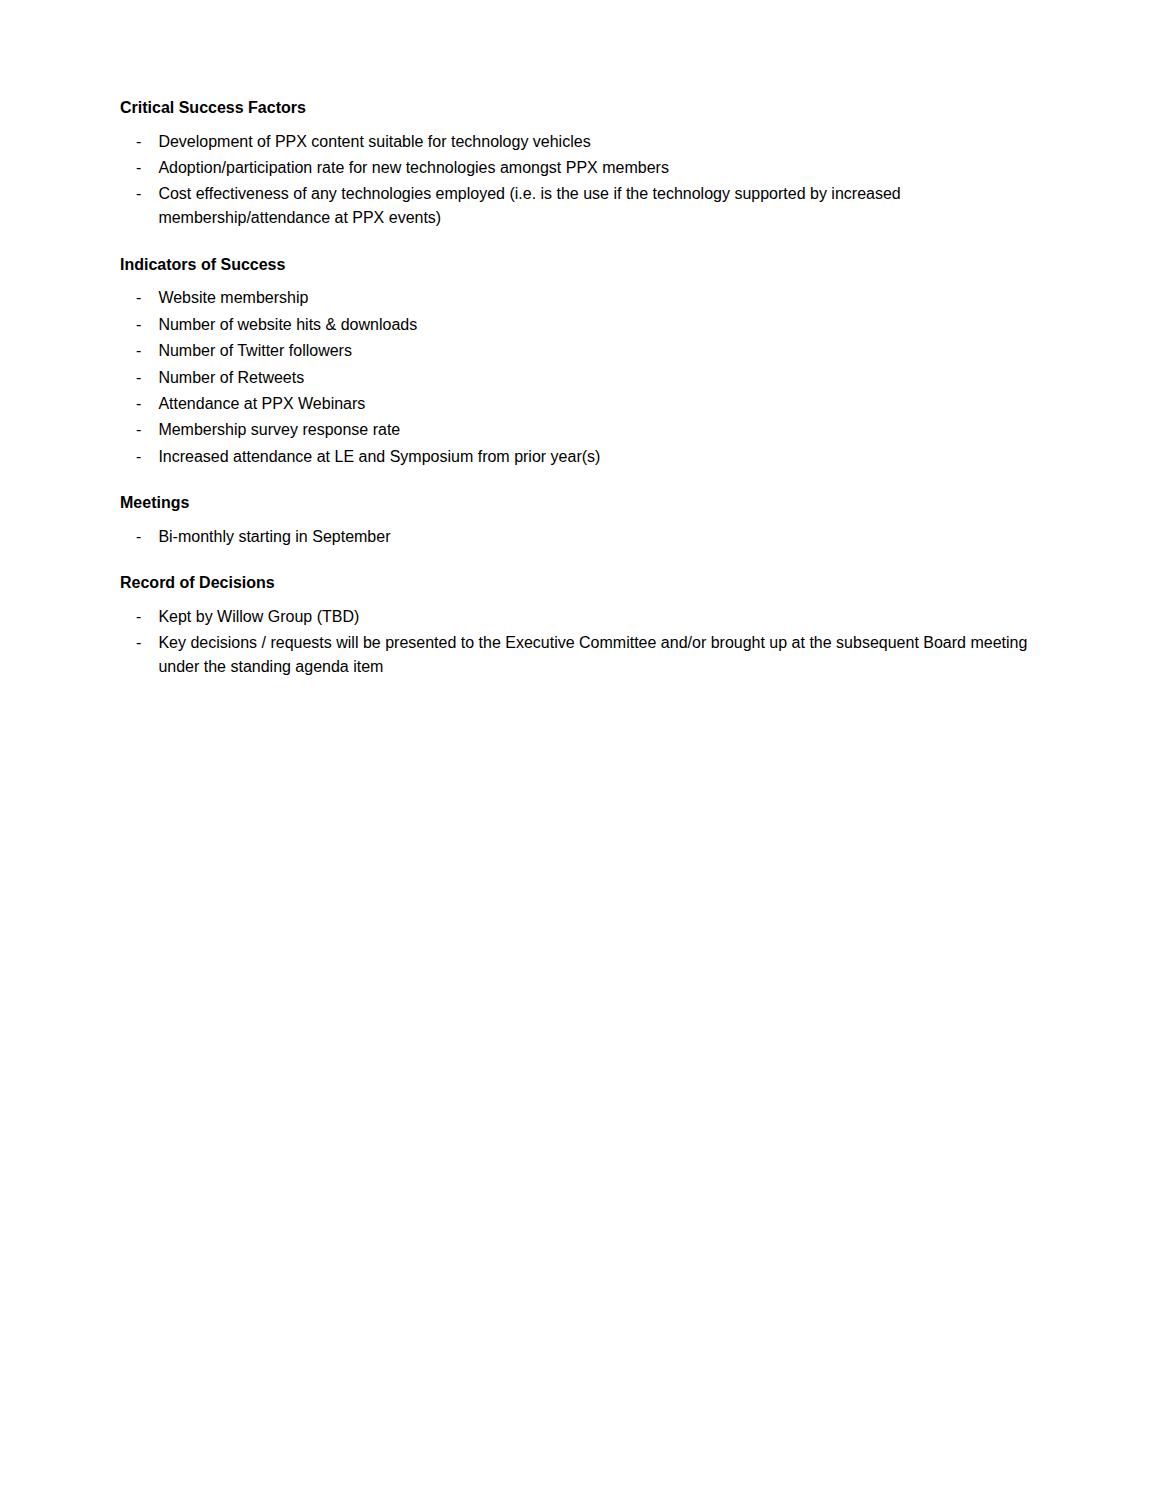Critical Success Factors
Development of PPX content suitable for technology vehicles
Adoption/participation rate for new technologies amongst PPX members
Cost effectiveness of any technologies employed (i.e. is the use if the technology supported by increased membership/attendance at PPX events)
Indicators of Success
Website membership
Number of website hits & downloads
Number of Twitter followers
Number of Retweets
Attendance at PPX Webinars
Membership survey response rate
Increased attendance at LE and Symposium from prior year(s)
Meetings
Bi-monthly starting in September
Record of Decisions
Kept by Willow Group (TBD)
Key decisions / requests will be presented to the Executive Committee and/or brought up at the subsequent Board meeting under the standing agenda item